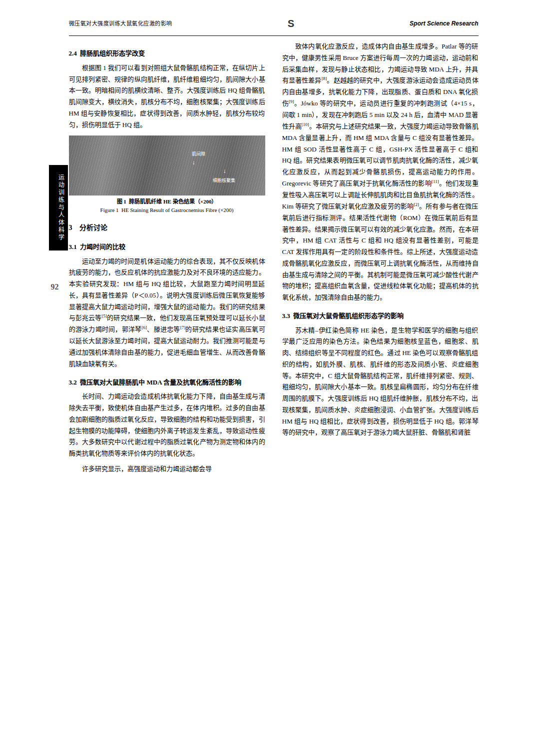微压氧对大强度训练大鼠氧化应激的影响
S
Sport Science Research
运动训练与人体科学
92
2.4 腓肠肌组织形态学改变
根据图 1 我们可以看到对照组大鼠骨骼肌结构正常，在纵切片上可见排列紧密、规律的纵向肌纤维，肌纤维粗细均匀，肌间隙大小基本一致。明暗相间的肌横纹清晰、整齐。大强度训练后 HQ 组骨骼肌肌间隙变大，横纹消失，肌核分布不均，细胞核聚集；大强度训练后 HM 组与安静恢复相比，症状得到改善，间质水肿轻，肌核分布较均匀，损伤明显低于 HQ 组。
肌间隙 ↓ 细胞核聚集 ↓
图 1 腓肠肌肌纤维 HE 染色结果（×200）
Figure 1 HE Staining Result of Gastrocnemius Fibre (×200)
3 分析讨论
3.1 力竭时间的比较
运动至力竭的时间是机体运动能力的综合表现，其不仅反映机体抗疲劳的能力，也反应机体的抗应激能力及对不良环境的适应能力。本实验研究发现：HM 组与 HQ 组比较，大鼠跑至力竭时间明显延长，具有显著性差异（P＜0.05）。说明大强度训练后微压氧恢复能够显著提高大鼠力竭运动时间，增强大鼠的运动能力。我们的研究结果与彭兆云等[5]的研究结果一致，他们发现高压氧预处理可以延长小鼠的游泳力竭时间，郭洋琴[6]、滕进忠等[7]的研究结果也证实高压氧可以延长大鼠游泳至力竭时间，提高大鼠运动耐力。我们推测可能是与通过加强机体清除自由基的能力，促进毛细血管增生、从而改善骨骼肌缺血缺氧有关。
3.2 微压氧对大鼠腓肠肌中 MDA 含量及抗氧化酶活性的影响
长时间、力竭运动会造成机体抗氧化能力下降，自由基生成与清除失去平衡，致使机体自由基产生过多，在体内堆积。过多的自由基会加剧细胞的脂质过氧化反应，导致细胞的结构和功能受到损害，引起生物膜的功能障碍，使细胞内外离子转运发生紊乱，导致运动性疲劳。大多数研究中以代谢过程中的脂质过氧化产物为测定物和体内的酶类抗氧化物质等来评价体内的抗氧化状态。
许多研究显示，高强度运动和力竭运动都会导
致体内氧化应激反应，造成体内自由基生成增多。Patlar 等的研究中，健康男性采用 Bruce 方案进行每周一次的力竭运动，运动前和后采集血样，发现与静止状态相比，力竭运动导致 MDA 上升，并具有显著性差异[8]。赵越越的研究中，大强度游泳运动会造成运动员体内自由基增多，抗氧化能力下降，出现脂质、蛋白质和 DNA 氧化损伤[9]。Jówko 等的研究中，运动员进行重复的冲刺跑测试（4×15 s，间歇 1 min），发现在冲刺跑后 5 min 以及 24 h 后，血清中 MAD 显著性升高[10]。本研究与上述研究结果一致，大强度力竭运动导致骨骼肌 MDA 含量显著上升，而 HM 组 MDA 含量与 C 组没有显著性差异。HM 组 SOD 活性显著性高于 C 组，GSH-PX 活性显著高于 C 组和 HQ 组。研究结果表明微压氧可以调节肌肉抗氧化酶的活性，减少氧化应激反应，从而起到减少骨骼肌损伤，提高运动能力的作用。Gregorevic 等研究了高压氧对于抗氧化酶活性的影响[11]。他们发现重复性吸入高压氧可以上调趾长伸肌肌肉和比目鱼肌抗氧化酶的活性。Kim 等研究了微压氧对氧化应激及疲劳的影响[2]。所有参与者在微压氧前后进行指标测评。结果活性代谢物（ROM）在微压氧前后有显著性差异。结果揭示微压氧可以有效的减少氧化应激。然而，在本研究中，HM 组 CAT 活性与 C 组和 HQ 组没有显著性差别，可能是 CAT 发挥作用具有一定的阶段性和条件性。综上所述，大强度运动造成骨骼肌氧化应激反应，而微压氧可上调抗氧化酶活性，从而维持自由基生成与清除之间的平衡。其机制可能是微压氧可减少酸性代谢产物的堆积；提高组织血氧含量，促进线粒体氧化功能；提高机体的抗氧化系统，加强清除自由基的能力。
3.3 微压氧对大鼠骨骼肌组织形态学的影响
苏木精–伊红染色简称 HE 染色，是生物学和医学的细胞与组织学最广泛应用的染色方法。染色结果为细胞核呈蓝色，细胞浆、肌肉、结缔组织等呈不同程度的红色。通过 HE 染色可以观察骨骼肌组织的结构，如肌外膜、肌核、肌纤维的形态及间质小管、炎症细胞等。本研究中，C 组大鼠骨骼肌结构正常，肌纤维排列紧密、规则、粗细均匀，肌间隙大小基本一致。肌核呈扁椭圆形，均匀分布在纤维周围的肌膜下。大强度训练后 HQ 组肌纤维肿胀，肌核分布不均，出现核聚集，肌间质水肿、炎症细胞浸润、小血管扩张。大强度训练后 HM 组与 HQ 组相比，症状得到改善，损伤明显低于 HQ 组。郭洋琴等的研究中，观察了高压氧对于游泳力竭大鼠肝脏、骨骼肌和肾脏